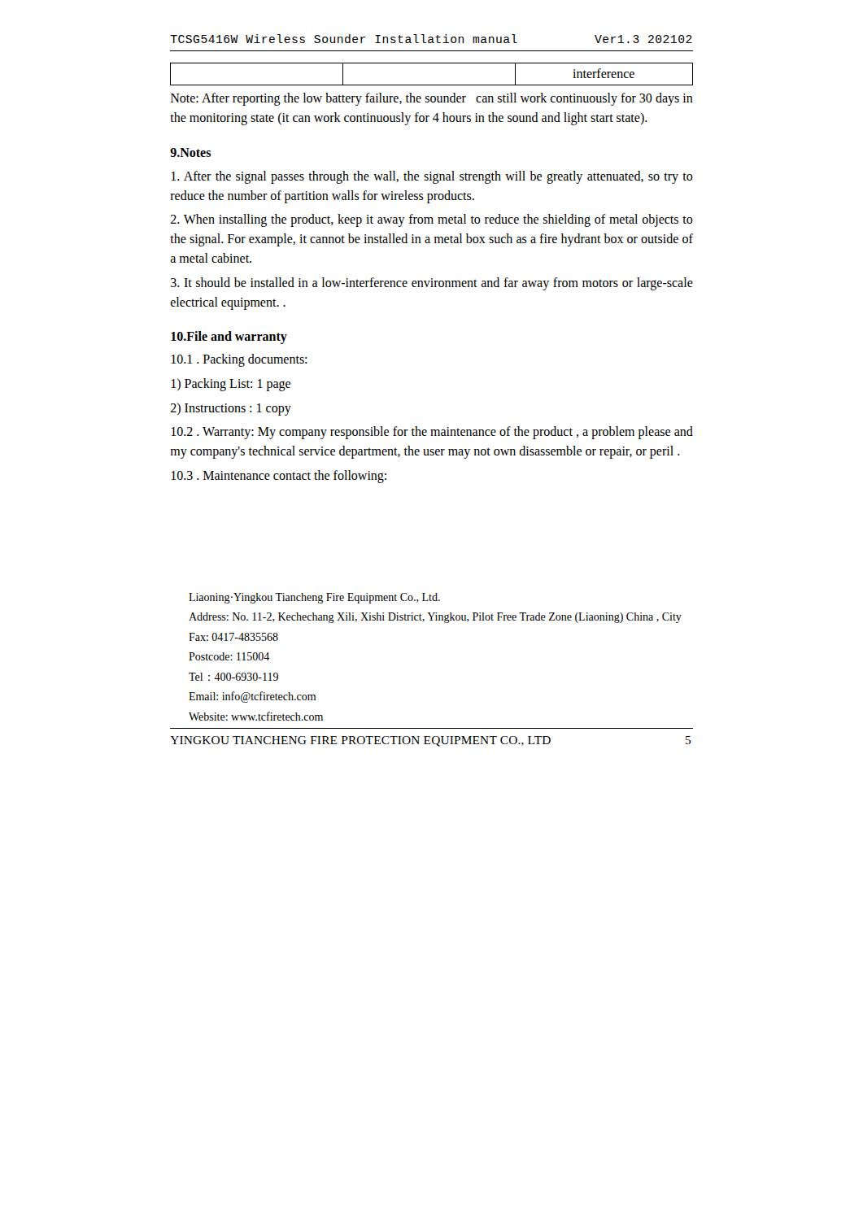TCSG5416W Wireless Sounder Installation manual Ver1.3 202102
| | | interference |
Note: After reporting the low battery failure, the sounder can still work continuously for 30 days in the monitoring state (it can work continuously for 4 hours in the sound and light start state).
9.Notes
1. After the signal passes through the wall, the signal strength will be greatly attenuated, so try to reduce the number of partition walls for wireless products.
2. When installing the product, keep it away from metal to reduce the shielding of metal objects to the signal. For example, it cannot be installed in a metal box such as a fire hydrant box or outside of a metal cabinet.
3. It should be installed in a low-interference environment and far away from motors or large-scale electrical equipment. .
10.File and warranty
10.1 . Packing documents:
1) Packing List: 1 page
2) Instructions : 1 copy
10.2 . Warranty: My company responsible for the maintenance of the product , a problem please and my company's technical service department, the user may not own disassemble or repair, or peril .
10.3 . Maintenance contact the following:
Liaoning·Yingkou Tiancheng Fire Equipment Co., Ltd.
Address: No. 11-2, Kechechang Xili, Xishi District, Yingkou, Pilot Free Trade Zone (Liaoning) China , City
Fax: 0417-4835568
Postcode: 115004
Tel：400-6930-119
Email: info@tcfiretech.com
Website: www.tcfiretech.com
YINGKOU TIANCHENG FIRE PROTECTION EQUIPMENT CO., LTD 5